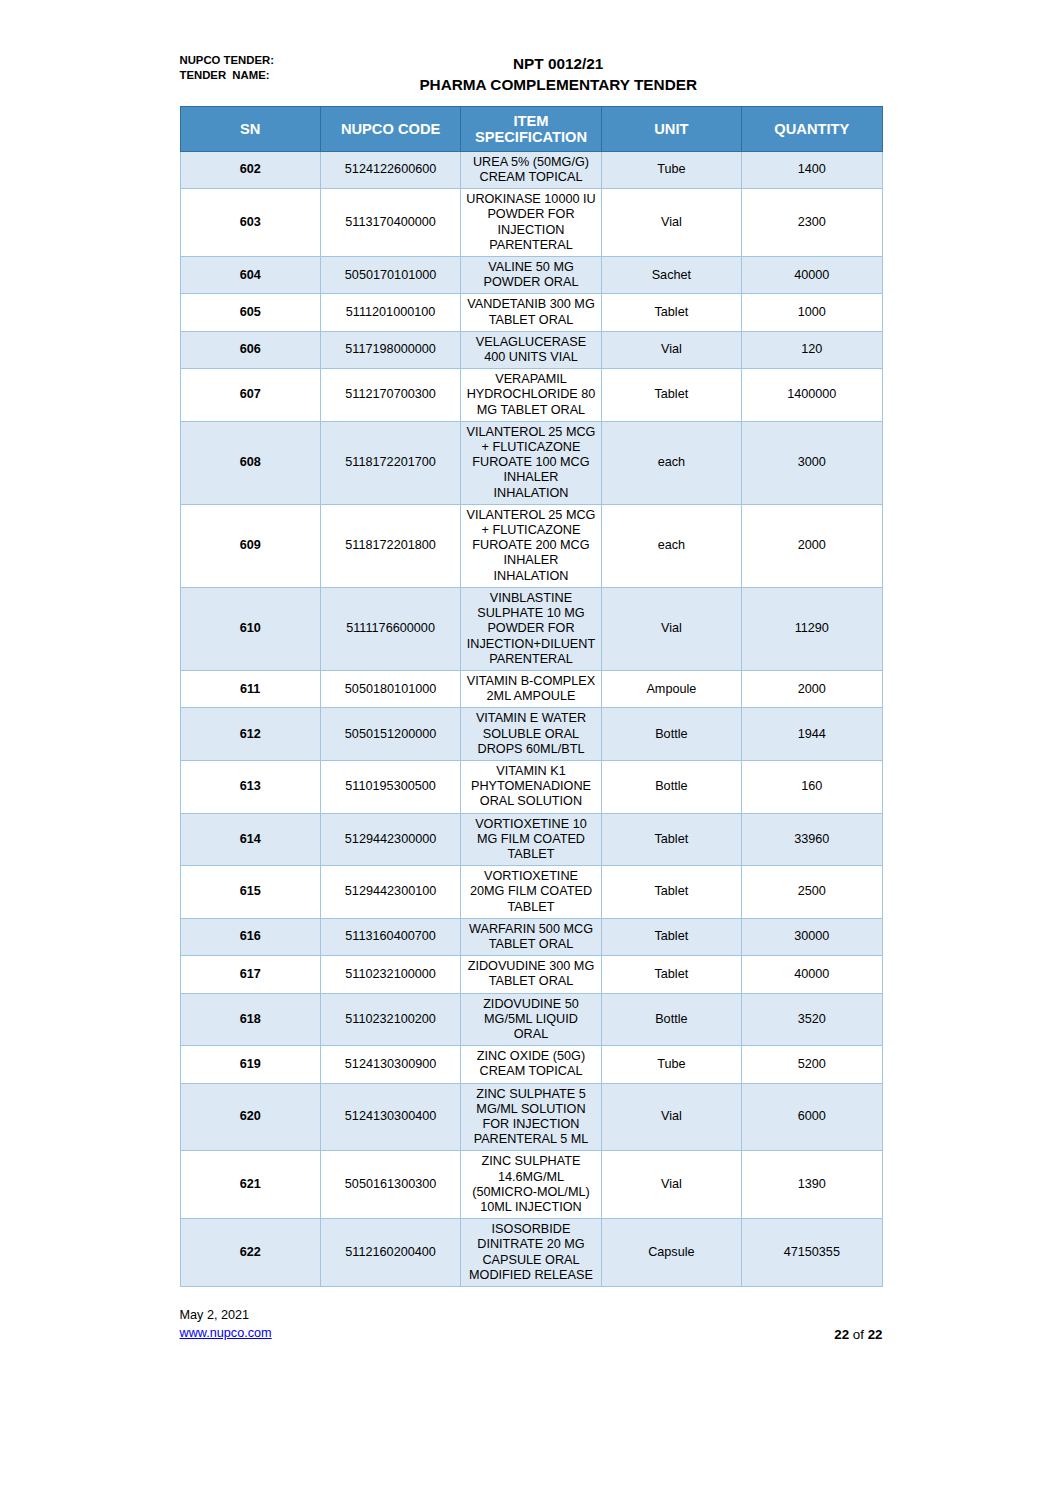nupco
NUPCO TENDER:
TENDER NAME:
NPT 0012/21
PHARMA COMPLEMENTARY TENDER
| SN | NUPCO CODE | ITEM SPECIFICATION | UNIT | QUANTITY |
| --- | --- | --- | --- | --- |
| 602 | 5124122600600 | UREA 5% (50MG/G) CREAM TOPICAL | Tube | 1400 |
| 603 | 5113170400000 | UROKINASE 10000 IU POWDER FOR INJECTION PARENTERAL | Vial | 2300 |
| 604 | 5050170101000 | VALINE 50 MG POWDER ORAL | Sachet | 40000 |
| 605 | 5111201000100 | VANDETANIB 300 MG TABLET ORAL | Tablet | 1000 |
| 606 | 5117198000000 | VELAGLUCERASE 400 UNITS VIAL | Vial | 120 |
| 607 | 5112170700300 | VERAPAMIL HYDROCHLORIDE 80 MG TABLET ORAL | Tablet | 1400000 |
| 608 | 5118172201700 | VILANTEROL 25 MCG + FLUTICAZONE FUROATE 100 MCG INHALER INHALATION | each | 3000 |
| 609 | 5118172201800 | VILANTEROL 25 MCG + FLUTICAZONE FUROATE 200 MCG INHALER INHALATION | each | 2000 |
| 610 | 5111176600000 | VINBLASTINE SULPHATE 10 MG POWDER FOR INJECTION+DILUENT PARENTERAL | Vial | 11290 |
| 611 | 5050180101000 | VITAMIN B-COMPLEX 2ML AMPOULE | Ampoule | 2000 |
| 612 | 5050151200000 | VITAMIN E WATER SOLUBLE ORAL DROPS 60ML/BTL | Bottle | 1944 |
| 613 | 5110195300500 | VITAMIN K1 PHYTOMENADIONE ORAL SOLUTION | Bottle | 160 |
| 614 | 5129442300000 | VORTIOXETINE 10 MG FILM COATED TABLET | Tablet | 33960 |
| 615 | 5129442300100 | VORTIOXETINE 20MG FILM COATED TABLET | Tablet | 2500 |
| 616 | 5113160400700 | WARFARIN 500 MCG TABLET ORAL | Tablet | 30000 |
| 617 | 5110232100000 | ZIDOVUDINE 300 MG TABLET ORAL | Tablet | 40000 |
| 618 | 5110232100200 | ZIDOVUDINE 50 MG/5ML LIQUID ORAL | Bottle | 3520 |
| 619 | 5124130300900 | ZINC OXIDE (50G) CREAM TOPICAL | Tube | 5200 |
| 620 | 5124130300400 | ZINC SULPHATE 5 MG/ML SOLUTION FOR INJECTION PARENTERAL 5 ML | Vial | 6000 |
| 621 | 5050161300300 | ZINC SULPHATE 14.6MG/ML (50MICRO-MOL/ML) 10ML INJECTION | Vial | 1390 |
| 622 | 5112160200400 | ISOSORBIDE DINITRATE 20 MG CAPSULE ORAL MODIFIED RELEASE | Capsule | 47150355 |
May 2, 2021
www.nupco.com
22 of 22